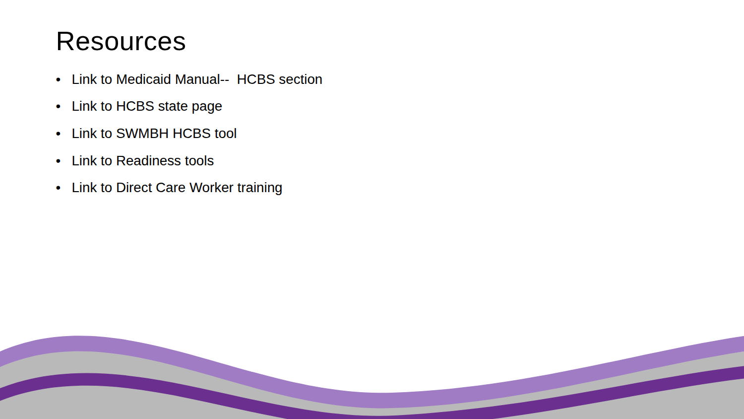Resources
Link to Medicaid Manual-- HCBS section
Link to HCBS state page
Link to SWMBH HCBS tool
Link to Readiness tools
Link to Direct Care Worker training